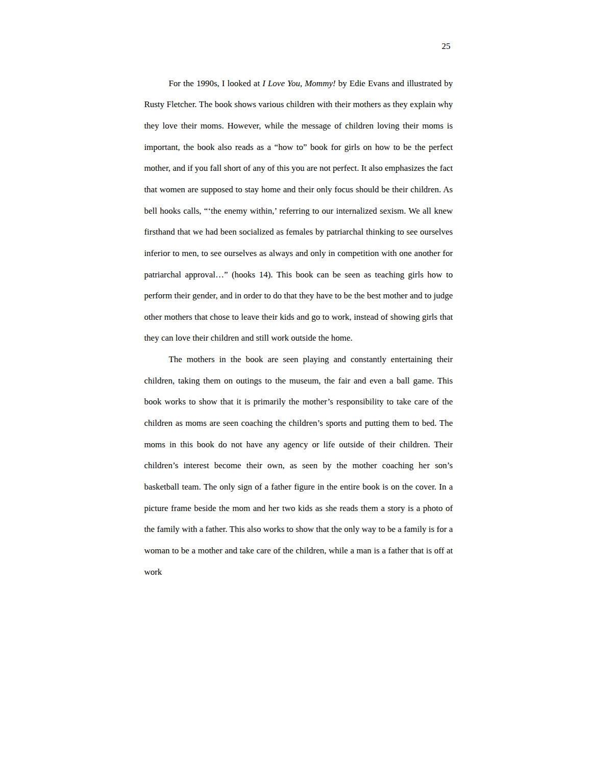25
For the 1990s, I looked at I Love You, Mommy! by Edie Evans and illustrated by Rusty Fletcher. The book shows various children with their mothers as they explain why they love their moms. However, while the message of children loving their moms is important, the book also reads as a “how to” book for girls on how to be the perfect mother, and if you fall short of any of this you are not perfect. It also emphasizes the fact that women are supposed to stay home and their only focus should be their children. As bell hooks calls, “‘the enemy within,’ referring to our internalized sexism. We all knew firsthand that we had been socialized as females by patriarchal thinking to see ourselves inferior to men, to see ourselves as always and only in competition with one another for patriarchal approval…” (hooks 14). This book can be seen as teaching girls how to perform their gender, and in order to do that they have to be the best mother and to judge other mothers that chose to leave their kids and go to work, instead of showing girls that they can love their children and still work outside the home.
The mothers in the book are seen playing and constantly entertaining their children, taking them on outings to the museum, the fair and even a ball game. This book works to show that it is primarily the mother’s responsibility to take care of the children as moms are seen coaching the children’s sports and putting them to bed. The moms in this book do not have any agency or life outside of their children. Their children’s interest become their own, as seen by the mother coaching her son’s basketball team. The only sign of a father figure in the entire book is on the cover. In a picture frame beside the mom and her two kids as she reads them a story is a photo of the family with a father. This also works to show that the only way to be a family is for a woman to be a mother and take care of the children, while a man is a father that is off at work